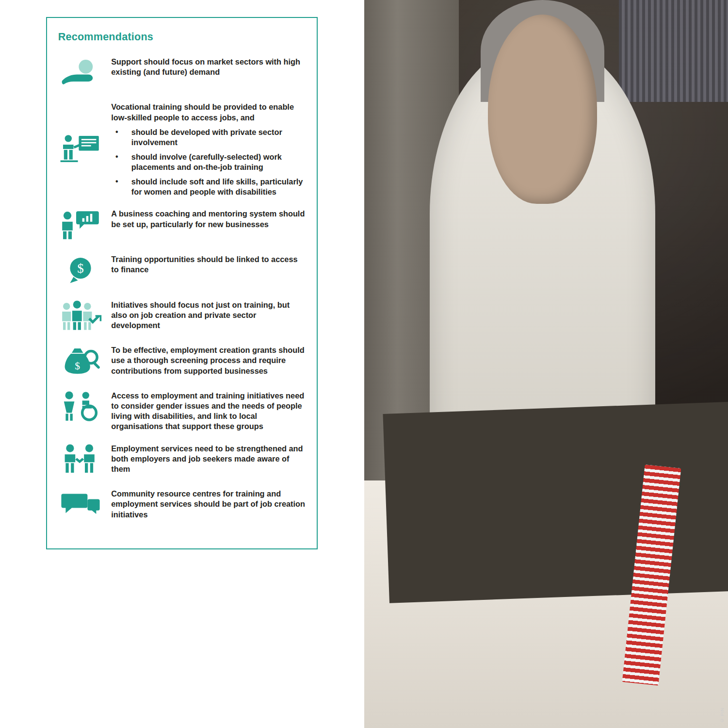Recommendations
Support should focus on market sectors with high existing (and future) demand
Vocational training should be provided to enable low-skilled people to access jobs, and
should be developed with private sector involvement
should involve (carefully-selected) work placements and on-the-job training
should include soft and life skills, particularly for women and people with disabilities
A business coaching and mentoring system should be set up, particularly for new businesses
$
Training opportunities should be linked to access to finance
Initiatives should focus not just on training, but also on job creation and private sector development
$
To be effective, employment creation grants should use a thorough screening process and require contributions from supported businesses
Access to employment and training initiatives need to consider gender issues and the needs of people living with disabilities, and link to local organisations that support these groups
Employment services need to be strengthened and both employers and job seekers made aware of them
Community resource centres for training and employment services should be part of job creation initiatives
© PIN